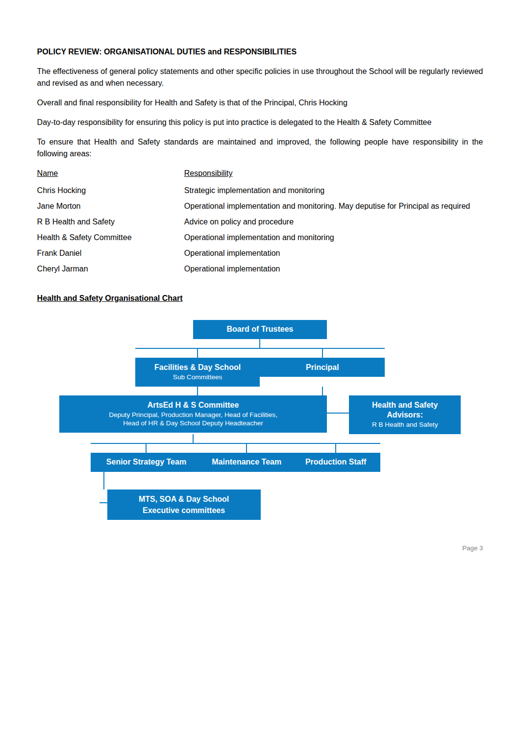POLICY REVIEW: ORGANISATIONAL DUTIES and RESPONSIBILITIES
The effectiveness of general policy statements and other specific policies in use throughout the School will be regularly reviewed and revised as and when necessary.
Overall and final responsibility for Health and Safety is that of the Principal, Chris Hocking
Day-to-day responsibility for ensuring this policy is put into practice is delegated to the Health & Safety Committee
To ensure that Health and Safety standards are maintained and improved, the following people have responsibility in the following areas:
| Name | Responsibility |
| --- | --- |
| Chris Hocking | Strategic implementation and monitoring |
| Jane Morton | Operational implementation and monitoring. May deputise for Principal as required |
| R B Health and Safety | Advice on policy and procedure |
| Health & Safety Committee | Operational implementation and monitoring |
| Frank Daniel | Operational implementation |
| Cheryl Jarman | Operational implementation |
Health and Safety Organisational Chart
| | Board of Trustees | |
Facilities &amp; Day School Sub Committees | Principal
| | Facilities & Day School Sub Committees | Principal | |
ArtsEd H &amp; S Committee | Health and Safety Advisors
| | ArtsEd H & S Committee Deputy Principal, Production Manager, Head of Facilities, Head of HR & Day School Deputy Headteacher | | Health and Safety Advisors: R B Health and Safety | |
| | Senior Strategy Team | Maintenance Team | Production Staff | |
| | / / MTS, SOA & Day School Executive committees / / |
Page 3